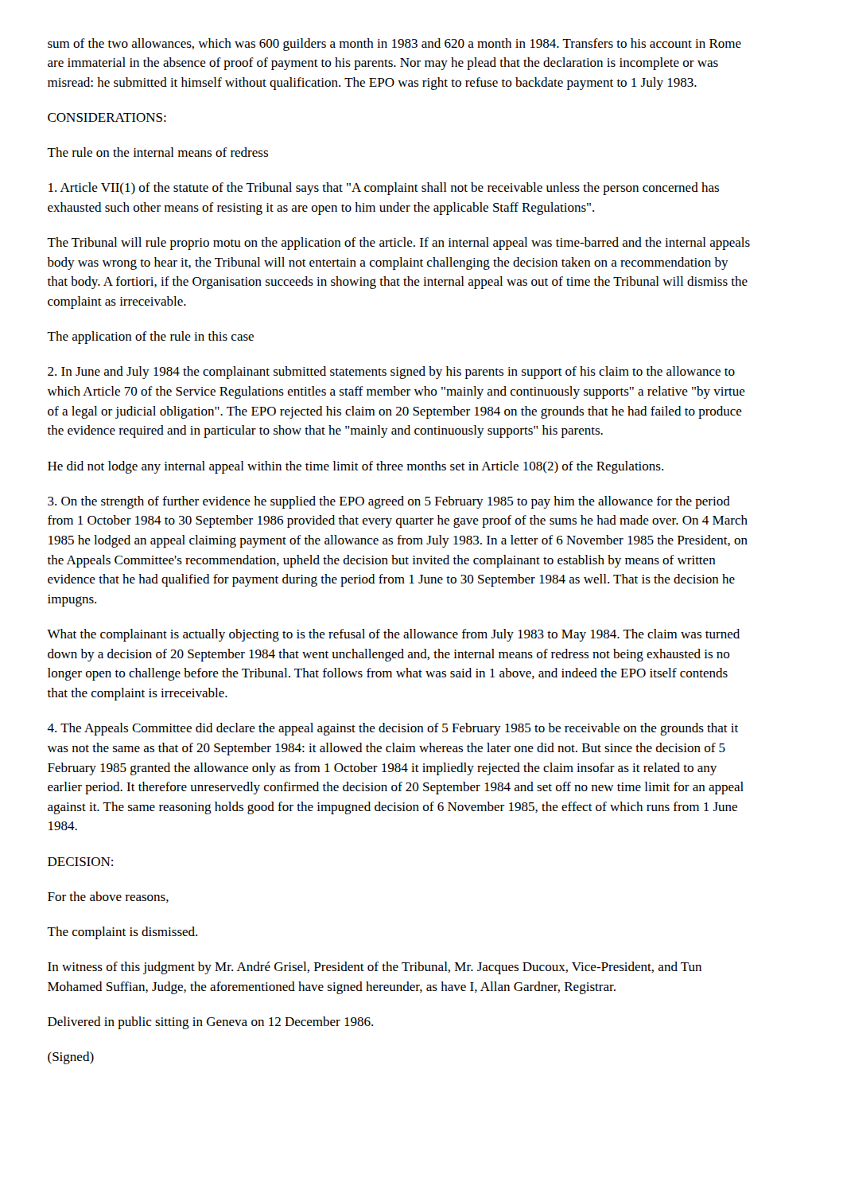sum of the two allowances, which was 600 guilders a month in 1983 and 620 a month in 1984. Transfers to his account in Rome are immaterial in the absence of proof of payment to his parents. Nor may he plead that the declaration is incomplete or was misread: he submitted it himself without qualification. The EPO was right to refuse to backdate payment to 1 July 1983.
CONSIDERATIONS:
The rule on the internal means of redress
1. Article VII(1) of the statute of the Tribunal says that "A complaint shall not be receivable unless the person concerned has exhausted such other means of resisting it as are open to him under the applicable Staff Regulations".
The Tribunal will rule proprio motu on the application of the article. If an internal appeal was time-barred and the internal appeals body was wrong to hear it, the Tribunal will not entertain a complaint challenging the decision taken on a recommendation by that body. A fortiori, if the Organisation succeeds in showing that the internal appeal was out of time the Tribunal will dismiss the complaint as irreceivable.
The application of the rule in this case
2. In June and July 1984 the complainant submitted statements signed by his parents in support of his claim to the allowance to which Article 70 of the Service Regulations entitles a staff member who "mainly and continuously supports" a relative "by virtue of a legal or judicial obligation". The EPO rejected his claim on 20 September 1984 on the grounds that he had failed to produce the evidence required and in particular to show that he "mainly and continuously supports" his parents.
He did not lodge any internal appeal within the time limit of three months set in Article 108(2) of the Regulations.
3. On the strength of further evidence he supplied the EPO agreed on 5 February 1985 to pay him the allowance for the period from 1 October 1984 to 30 September 1986 provided that every quarter he gave proof of the sums he had made over. On 4 March 1985 he lodged an appeal claiming payment of the allowance as from July 1983. In a letter of 6 November 1985 the President, on the Appeals Committee's recommendation, upheld the decision but invited the complainant to establish by means of written evidence that he had qualified for payment during the period from 1 June to 30 September 1984 as well. That is the decision he impugns.
What the complainant is actually objecting to is the refusal of the allowance from July 1983 to May 1984. The claim was turned down by a decision of 20 September 1984 that went unchallenged and, the internal means of redress not being exhausted is no longer open to challenge before the Tribunal. That follows from what was said in 1 above, and indeed the EPO itself contends that the complaint is irreceivable.
4. The Appeals Committee did declare the appeal against the decision of 5 February 1985 to be receivable on the grounds that it was not the same as that of 20 September 1984: it allowed the claim whereas the later one did not. But since the decision of 5 February 1985 granted the allowance only as from 1 October 1984 it impliedly rejected the claim insofar as it related to any earlier period. It therefore unreservedly confirmed the decision of 20 September 1984 and set off no new time limit for an appeal against it. The same reasoning holds good for the impugned decision of 6 November 1985, the effect of which runs from 1 June 1984.
DECISION:
For the above reasons,
The complaint is dismissed.
In witness of this judgment by Mr. André Grisel, President of the Tribunal, Mr. Jacques Ducoux, Vice-President, and Tun Mohamed Suffian, Judge, the aforementioned have signed hereunder, as have I, Allan Gardner, Registrar.
Delivered in public sitting in Geneva on 12 December 1986.
(Signed)